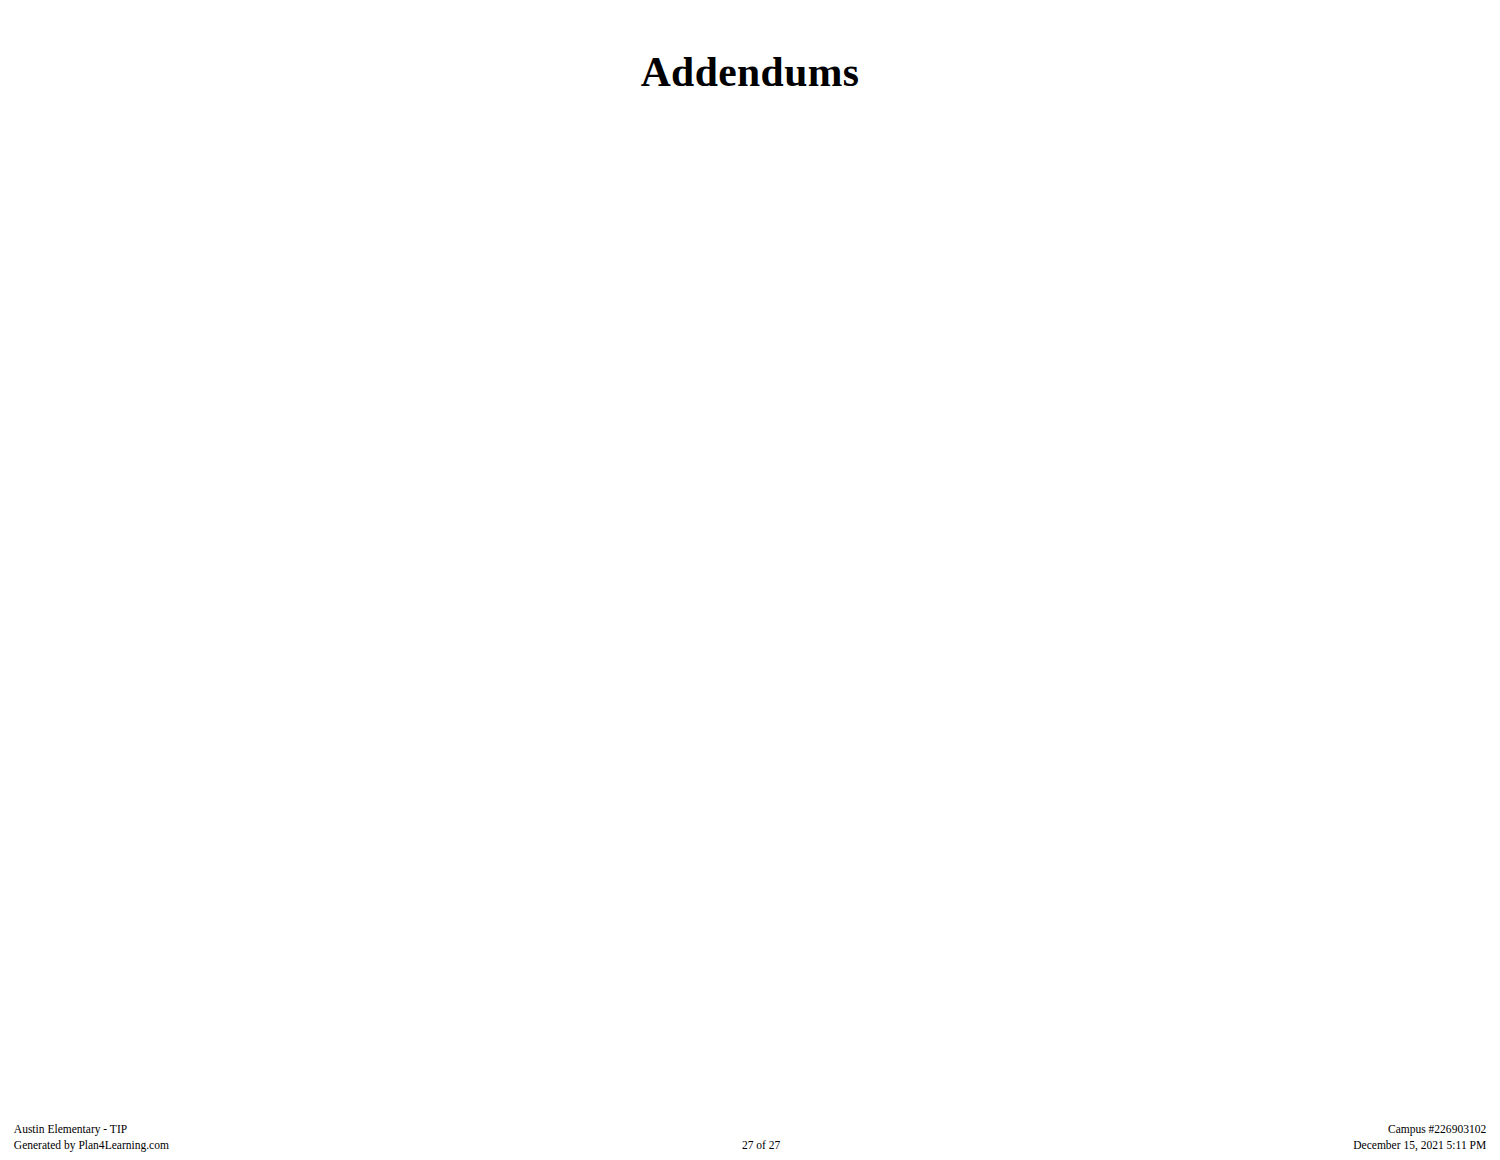Addendums
Austin Elementary - TIP
Generated by Plan4Learning.com
27 of 27
Campus #226903102
December 15, 2021 5:11 PM